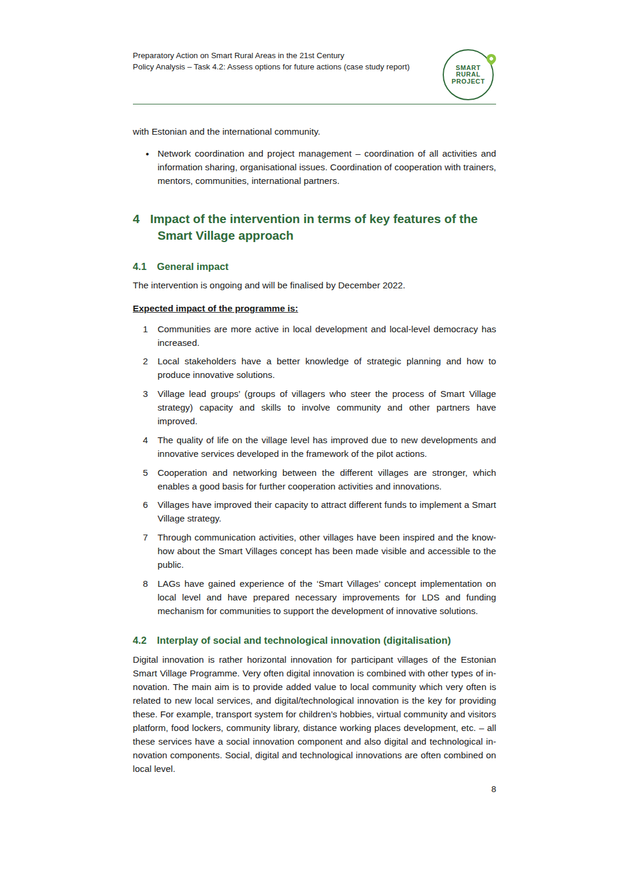Preparatory Action on Smart Rural Areas in the 21st Century
Policy Analysis – Task 4.2: Assess options for future actions (case study report)
Smart Rural Project
with Estonian and the international community.
Network coordination and project management – coordination of all activities and information sharing, organisational issues. Coordination of cooperation with trainers, mentors, communities, international partners.
4 Impact of the intervention in terms of key features of the Smart Village approach
4.1 General impact
The intervention is ongoing and will be finalised by December 2022.
Expected impact of the programme is:
Communities are more active in local development and local-level democracy has increased.
Local stakeholders have a better knowledge of strategic planning and how to produce innovative solutions.
Village lead groups’ (groups of villagers who steer the process of Smart Village strategy) capacity and skills to involve community and other partners have improved.
The quality of life on the village level has improved due to new developments and innovative services developed in the framework of the pilot actions.
Cooperation and networking between the different villages are stronger, which enables a good basis for further cooperation activities and innovations.
Villages have improved their capacity to attract different funds to implement a Smart Village strategy.
Through communication activities, other villages have been inspired and the know-how about the Smart Villages concept has been made visible and accessible to the public.
LAGs have gained experience of the ‘Smart Villages’ concept implementation on local level and have prepared necessary improvements for LDS and funding mechanism for communities to support the development of innovative solutions.
4.2 Interplay of social and technological innovation (digitalisation)
Digital innovation is rather horizontal innovation for participant villages of the Estonian Smart Village Programme. Very often digital innovation is combined with other types of innovation. The main aim is to provide added value to local community which very often is related to new local services, and digital/technological innovation is the key for providing these. For example, transport system for children’s hobbies, virtual community and visitors platform, food lockers, community library, distance working places development, etc. – all these services have a social innovation component and also digital and technological innovation components. Social, digital and technological innovations are often combined on local level.
8